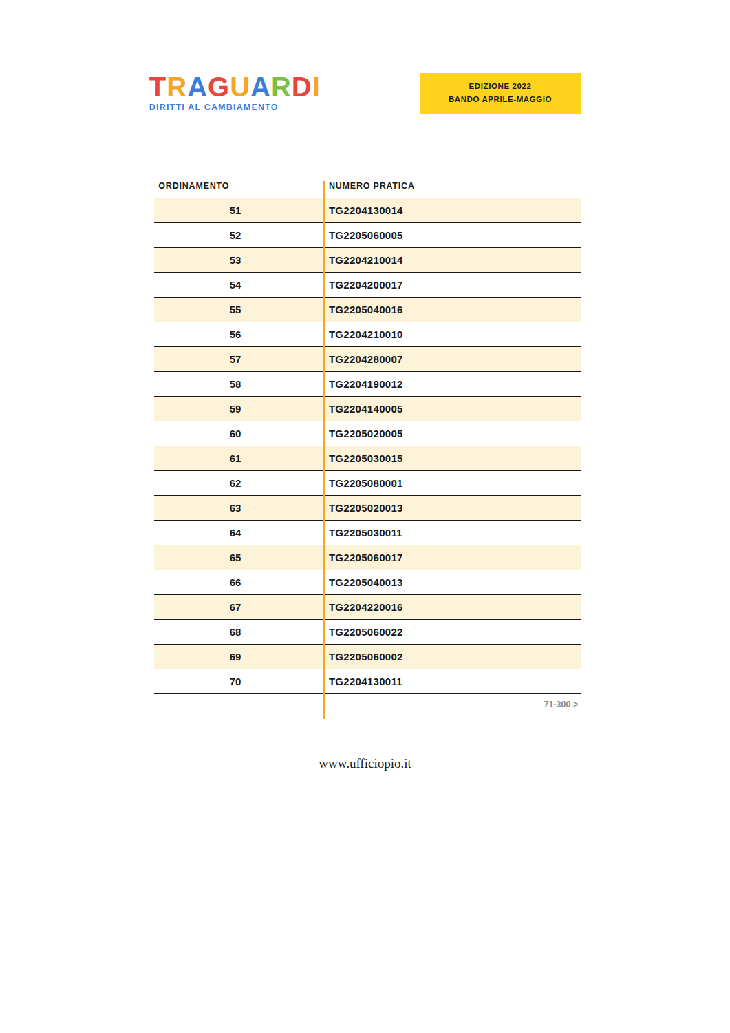TRAGUARDI
DIRITTI AL CAMBIAMENTO
EDIZIONE 2022
BANDO APRILE-MAGGIO
| ORDINAMENTO | NUMERO PRATICA |
| --- | --- |
| 51 | TG2204130014 |
| 52 | TG2205060005 |
| 53 | TG2204210014 |
| 54 | TG2204200017 |
| 55 | TG2205040016 |
| 56 | TG2204210010 |
| 57 | TG2204280007 |
| 58 | TG2204190012 |
| 59 | TG2204140005 |
| 60 | TG2205020005 |
| 61 | TG2205030015 |
| 62 | TG2205080001 |
| 63 | TG2205020013 |
| 64 | TG2205030011 |
| 65 | TG2205060017 |
| 66 | TG2205040013 |
| 67 | TG2204220016 |
| 68 | TG2205060022 |
| 69 | TG2205060002 |
| 70 | TG2204130011 |
71-300 >
www.ufficiopio.it